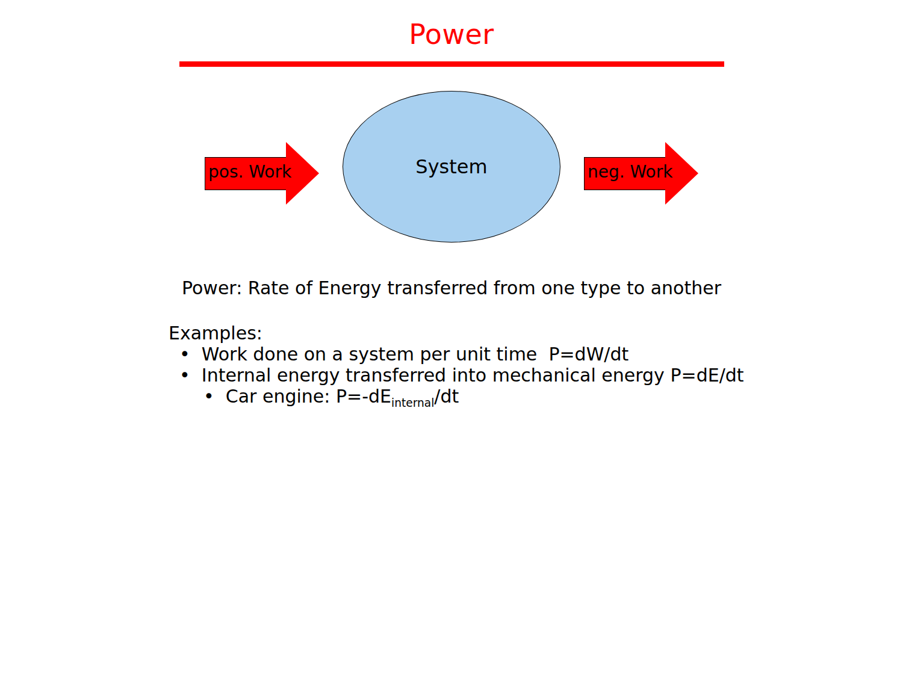Power
pos. Work
System
neg. Work
Power: Rate of Energy transferred from one type to another
Examples:
Work done on a system per unit time P=dW/dt
Internal energy transferred into mechanical energy P=dE/dt
Car engine: P=-dEinternal/dt